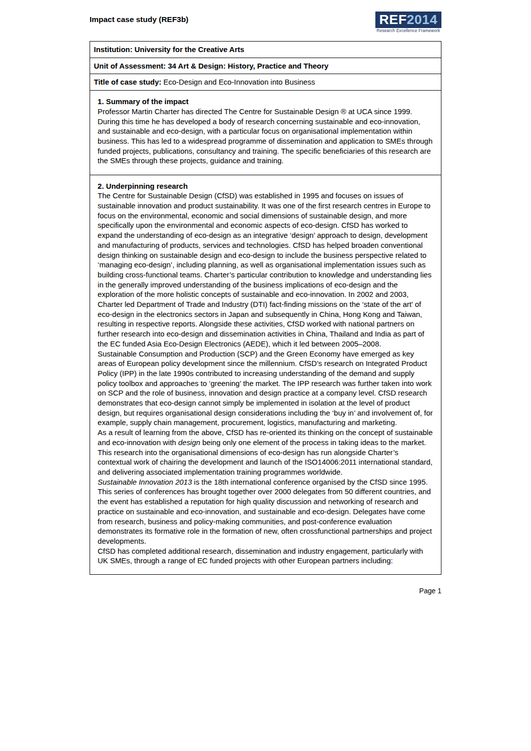Impact case study (REF3b)
REF 2014
Research Excellence Framework
Institution: University for the Creative Arts
Unit of Assessment: 34 Art & Design: History, Practice and Theory
Title of case study: Eco-Design and Eco-Innovation into Business
1. Summary of the impact
Professor Martin Charter has directed The Centre for Sustainable Design ® at UCA since 1999. During this time he has developed a body of research concerning sustainable and eco-innovation, and sustainable and eco-design, with a particular focus on organisational implementation within business. This has led to a widespread programme of dissemination and application to SMEs through funded projects, publications, consultancy and training. The specific beneficiaries of this research are the SMEs through these projects, guidance and training.
2. Underpinning research
The Centre for Sustainable Design (CfSD) was established in 1995 and focuses on issues of sustainable innovation and product sustainability. It was one of the first research centres in Europe to focus on the environmental, economic and social dimensions of sustainable design, and more specifically upon the environmental and economic aspects of eco-design. CfSD has worked to expand the understanding of eco-design as an integrative ‘design’ approach to design, development and manufacturing of products, services and technologies. CfSD has helped broaden conventional design thinking on sustainable design and eco-design to include the business perspective related to ‘managing eco-design’, including planning, as well as organisational implementation issues such as building cross-functional teams. Charter’s particular contribution to knowledge and understanding lies in the generally improved understanding of the business implications of eco-design and the exploration of the more holistic concepts of sustainable and eco-innovation. In 2002 and 2003, Charter led Department of Trade and Industry (DTI) fact-finding missions on the ‘state of the art’ of eco-design in the electronics sectors in Japan and subsequently in China, Hong Kong and Taiwan, resulting in respective reports. Alongside these activities, CfSD worked with national partners on further research into eco-design and dissemination activities in China, Thailand and India as part of the EC funded Asia Eco-Design Electronics (AEDE), which it led between 2005–2008.
Sustainable Consumption and Production (SCP) and the Green Economy have emerged as key areas of European policy development since the millennium. CfSD’s research on Integrated Product Policy (IPP) in the late 1990s contributed to increasing understanding of the demand and supply policy toolbox and approaches to ‘greening’ the market. The IPP research was further taken into work on SCP and the role of business, innovation and design practice at a company level. CfSD research demonstrates that eco-design cannot simply be implemented in isolation at the level of product design, but requires organisational design considerations including the ‘buy in’ and involvement of, for example, supply chain management, procurement, logistics, manufacturing and marketing.
As a result of learning from the above, CfSD has re-oriented its thinking on the concept of sustainable and eco-innovation with design being only one element of the process in taking ideas to the market. This research into the organisational dimensions of eco-design has run alongside Charter’s contextual work of chairing the development and launch of the ISO14006:2011 international standard, and delivering associated implementation training programmes worldwide.
Sustainable Innovation 2013 is the 18th international conference organised by the CfSD since 1995. This series of conferences has brought together over 2000 delegates from 50 different countries, and the event has established a reputation for high quality discussion and networking of research and practice on sustainable and eco-innovation, and sustainable and eco-design. Delegates have come from research, business and policy-making communities, and post-conference evaluation demonstrates its formative role in the formation of new, often crossfunctional partnerships and project developments.
CfSD has completed additional research, dissemination and industry engagement, particularly with UK SMEs, through a range of EC funded projects with other European partners including:
Page 1